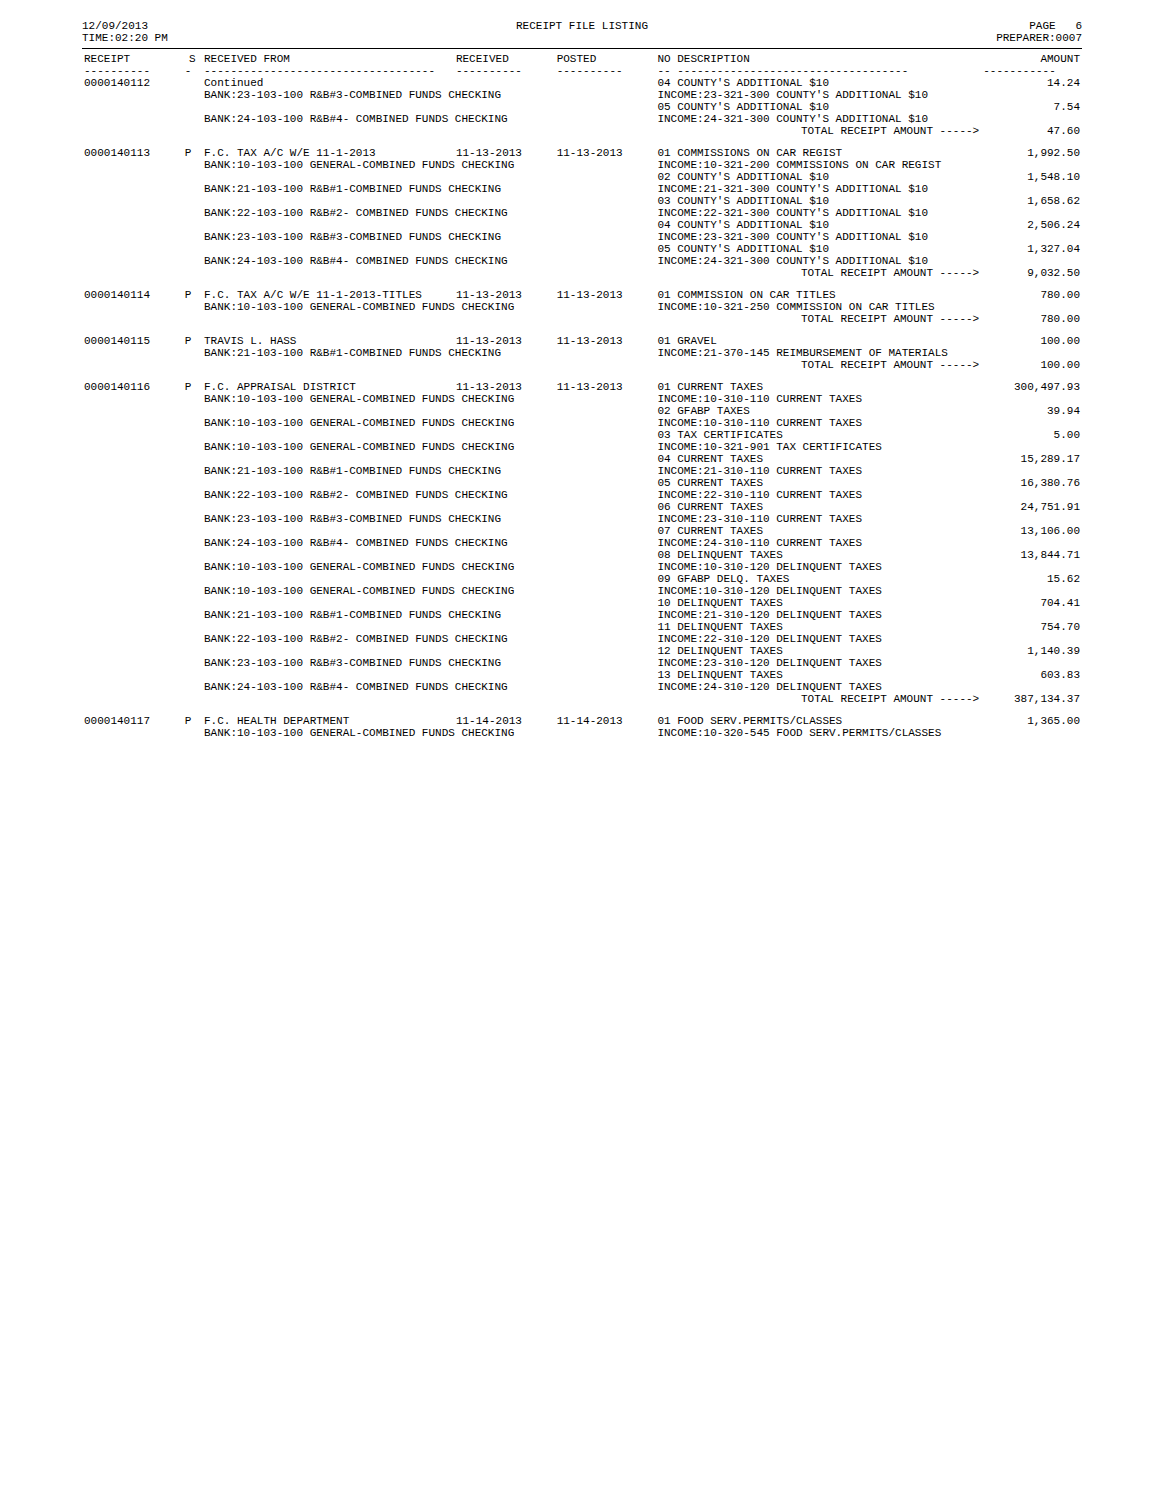12/09/2013
TIME:02:20 PM
RECEIPT FILE LISTING
PAGE 6
PREPARER:0007
| RECEIPT | S | RECEIVED FROM | RECEIVED | POSTED | NO DESCRIPTION | AMOUNT |
| --- | --- | --- | --- | --- | --- | --- |
| ---------- | - | ----------------------------------- | ---------- | ---------- | -- ----------------------------------- | ----------- |
| 0000140112 | | Continued | | | 04 COUNTY'S ADDITIONAL $10 | 14.24 |
| | | BANK:23-103-100 R&B#3-COMBINED FUNDS CHECKING | INCOME:23-321-300 COUNTY'S ADDITIONAL $10 | |
| | | | 05 COUNTY'S ADDITIONAL $10 | 7.54 |
| | | BANK:24-103-100 R&B#4- COMBINED FUNDS CHECKING | INCOME:24-321-300 COUNTY'S ADDITIONAL $10 | |
| | | TOTAL RECEIPT AMOUNT -----> | 47.60 |
| 0000140113 | P | F.C. TAX A/C W/E 11-1-2013 | 11-13-2013 | 11-13-2013 | 01 COMMISSIONS ON CAR REGIST | 1,992.50 |
| | | BANK:10-103-100 GENERAL-COMBINED FUNDS CHECKING | INCOME:10-321-200 COMMISSIONS ON CAR REGIST | |
| | | | 02 COUNTY'S ADDITIONAL $10 | 1,548.10 |
| | | BANK:21-103-100 R&B#1-COMBINED FUNDS CHECKING | INCOME:21-321-300 COUNTY'S ADDITIONAL $10 | |
| | | | 03 COUNTY'S ADDITIONAL $10 | 1,658.62 |
| | | BANK:22-103-100 R&B#2- COMBINED FUNDS CHECKING | INCOME:22-321-300 COUNTY'S ADDITIONAL $10 | |
| | | | 04 COUNTY'S ADDITIONAL $10 | 2,506.24 |
| | | BANK:23-103-100 R&B#3-COMBINED FUNDS CHECKING | INCOME:23-321-300 COUNTY'S ADDITIONAL $10 | |
| | | | 05 COUNTY'S ADDITIONAL $10 | 1,327.04 |
| | | BANK:24-103-100 R&B#4- COMBINED FUNDS CHECKING | INCOME:24-321-300 COUNTY'S ADDITIONAL $10 | |
| | | TOTAL RECEIPT AMOUNT -----> | 9,032.50 |
| 0000140114 | P | F.C. TAX A/C W/E 11-1-2013-TITLES | 11-13-2013 | 11-13-2013 | 01 COMMISSION ON CAR TITLES | 780.00 |
| | | BANK:10-103-100 GENERAL-COMBINED FUNDS CHECKING | INCOME:10-321-250 COMMISSION ON CAR TITLES | |
| | | TOTAL RECEIPT AMOUNT -----> | 780.00 |
| 0000140115 | P | TRAVIS L. HASS | 11-13-2013 | 11-13-2013 | 01 GRAVEL | 100.00 |
| | | BANK:21-103-100 R&B#1-COMBINED FUNDS CHECKING | INCOME:21-370-145 REIMBURSEMENT OF MATERIALS | |
| | | TOTAL RECEIPT AMOUNT -----> | 100.00 |
| 0000140116 | P | F.C. APPRAISAL DISTRICT | 11-13-2013 | 11-13-2013 | 01 CURRENT TAXES | 300,497.93 |
| | | BANK:10-103-100 GENERAL-COMBINED FUNDS CHECKING | INCOME:10-310-110 CURRENT TAXES | |
| | | | 02 GFABP TAXES | 39.94 |
| | | BANK:10-103-100 GENERAL-COMBINED FUNDS CHECKING | INCOME:10-310-110 CURRENT TAXES | |
| | | | 03 TAX CERTIFICATES | 5.00 |
| | | BANK:10-103-100 GENERAL-COMBINED FUNDS CHECKING | INCOME:10-321-901 TAX CERTIFICATES | |
| | | | 04 CURRENT TAXES | 15,289.17 |
| | | BANK:21-103-100 R&B#1-COMBINED FUNDS CHECKING | INCOME:21-310-110 CURRENT TAXES | |
| | | | 05 CURRENT TAXES | 16,380.76 |
| | | BANK:22-103-100 R&B#2- COMBINED FUNDS CHECKING | INCOME:22-310-110 CURRENT TAXES | |
| | | | 06 CURRENT TAXES | 24,751.91 |
| | | BANK:23-103-100 R&B#3-COMBINED FUNDS CHECKING | INCOME:23-310-110 CURRENT TAXES | |
| | | | 07 CURRENT TAXES | 13,106.00 |
| | | BANK:24-103-100 R&B#4- COMBINED FUNDS CHECKING | INCOME:24-310-110 CURRENT TAXES | |
| | | | 08 DELINQUENT TAXES | 13,844.71 |
| | | BANK:10-103-100 GENERAL-COMBINED FUNDS CHECKING | INCOME:10-310-120 DELINQUENT TAXES | |
| | | | 09 GFABP DELQ. TAXES | 15.62 |
| | | BANK:10-103-100 GENERAL-COMBINED FUNDS CHECKING | INCOME:10-310-120 DELINQUENT TAXES | |
| | | | 10 DELINQUENT TAXES | 704.41 |
| | | BANK:21-103-100 R&B#1-COMBINED FUNDS CHECKING | INCOME:21-310-120 DELINQUENT TAXES | |
| | | | 11 DELINQUENT TAXES | 754.70 |
| | | BANK:22-103-100 R&B#2- COMBINED FUNDS CHECKING | INCOME:22-310-120 DELINQUENT TAXES | |
| | | | 12 DELINQUENT TAXES | 1,140.39 |
| | | BANK:23-103-100 R&B#3-COMBINED FUNDS CHECKING | INCOME:23-310-120 DELINQUENT TAXES | |
| | | | 13 DELINQUENT TAXES | 603.83 |
| | | BANK:24-103-100 R&B#4- COMBINED FUNDS CHECKING | INCOME:24-310-120 DELINQUENT TAXES | |
| | | TOTAL RECEIPT AMOUNT -----> | 387,134.37 |
| 0000140117 | P | F.C. HEALTH DEPARTMENT | 11-14-2013 | 11-14-2013 | 01 FOOD SERV.PERMITS/CLASSES | 1,365.00 |
| | | BANK:10-103-100 GENERAL-COMBINED FUNDS CHECKING | INCOME:10-320-545 FOOD SERV.PERMITS/CLASSES | |